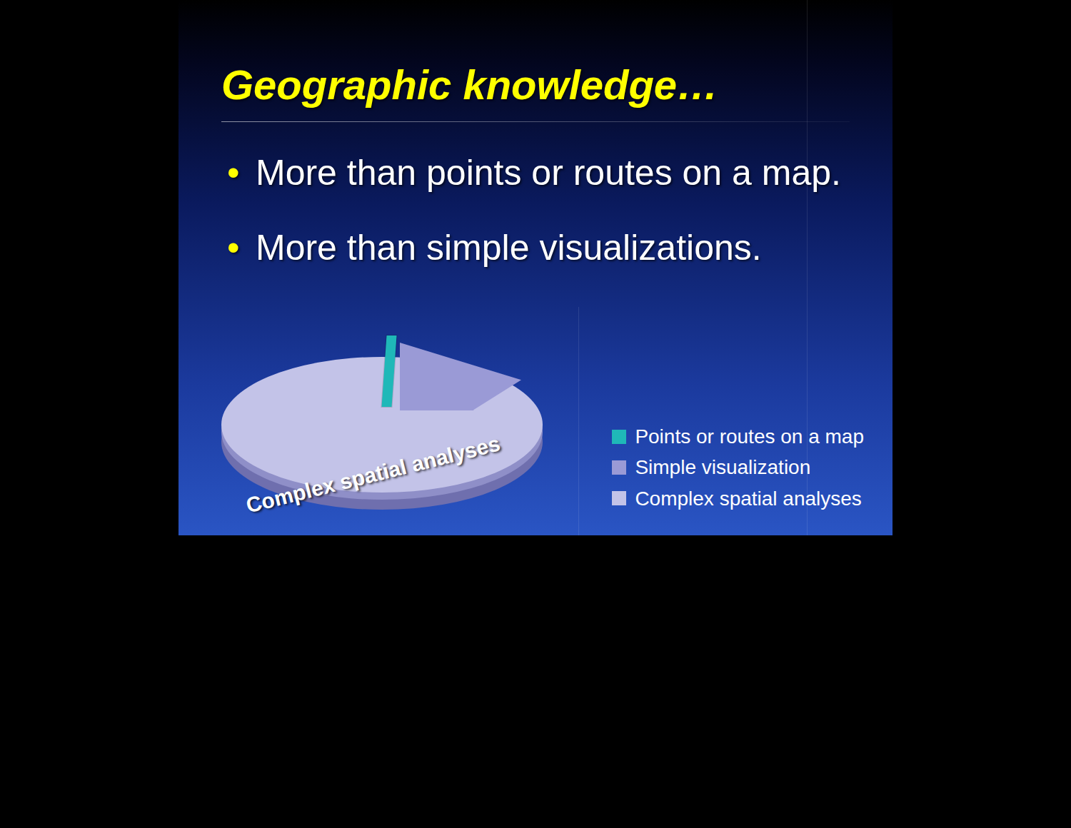Geographic knowledge…
More than points or routes on a map.
More than simple visualizations.
Complex spatial analyses
Points or routes on a map
Simple visualization
Complex spatial analyses